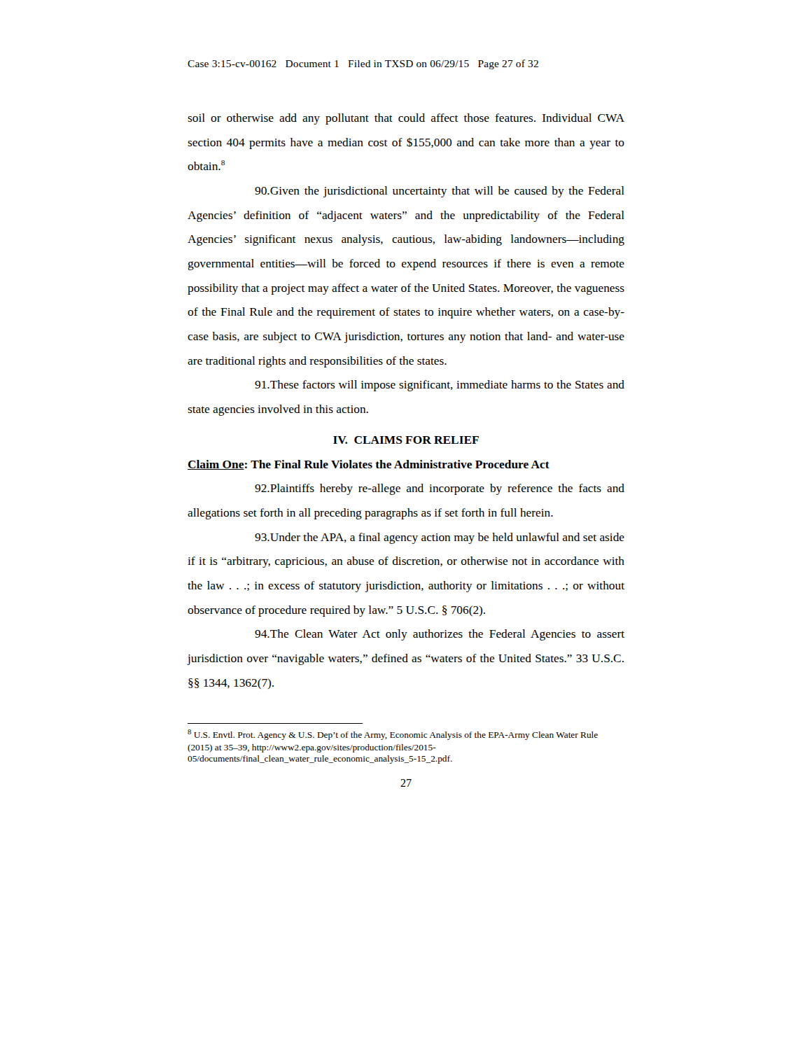Case 3:15-cv-00162 Document 1 Filed in TXSD on 06/29/15 Page 27 of 32
soil or otherwise add any pollutant that could affect those features. Individual CWA section 404 permits have a median cost of $155,000 and can take more than a year to obtain.8
90. Given the jurisdictional uncertainty that will be caused by the Federal Agencies’ definition of “adjacent waters” and the unpredictability of the Federal Agencies’ significant nexus analysis, cautious, law-abiding landowners—including governmental entities—will be forced to expend resources if there is even a remote possibility that a project may affect a water of the United States. Moreover, the vagueness of the Final Rule and the requirement of states to inquire whether waters, on a case-by-case basis, are subject to CWA jurisdiction, tortures any notion that land- and water-use are traditional rights and responsibilities of the states.
91. These factors will impose significant, immediate harms to the States and state agencies involved in this action.
IV. CLAIMS FOR RELIEF
Claim One: The Final Rule Violates the Administrative Procedure Act
92. Plaintiffs hereby re-allege and incorporate by reference the facts and allegations set forth in all preceding paragraphs as if set forth in full herein.
93. Under the APA, a final agency action may be held unlawful and set aside if it is “arbitrary, capricious, an abuse of discretion, or otherwise not in accordance with the law . . .; in excess of statutory jurisdiction, authority or limitations . . .; or without observance of procedure required by law.” 5 U.S.C. § 706(2).
94. The Clean Water Act only authorizes the Federal Agencies to assert jurisdiction over “navigable waters,” defined as “waters of the United States.” 33 U.S.C. §§ 1344, 1362(7).
8 U.S. Envtl. Prot. Agency & U.S. Dep’t of the Army, Economic Analysis of the EPA-Army Clean Water Rule (2015) at 35–39, http://www2.epa.gov/sites/production/files/2015-
05/documents/final_clean_water_rule_economic_analysis_5-15_2.pdf.
27